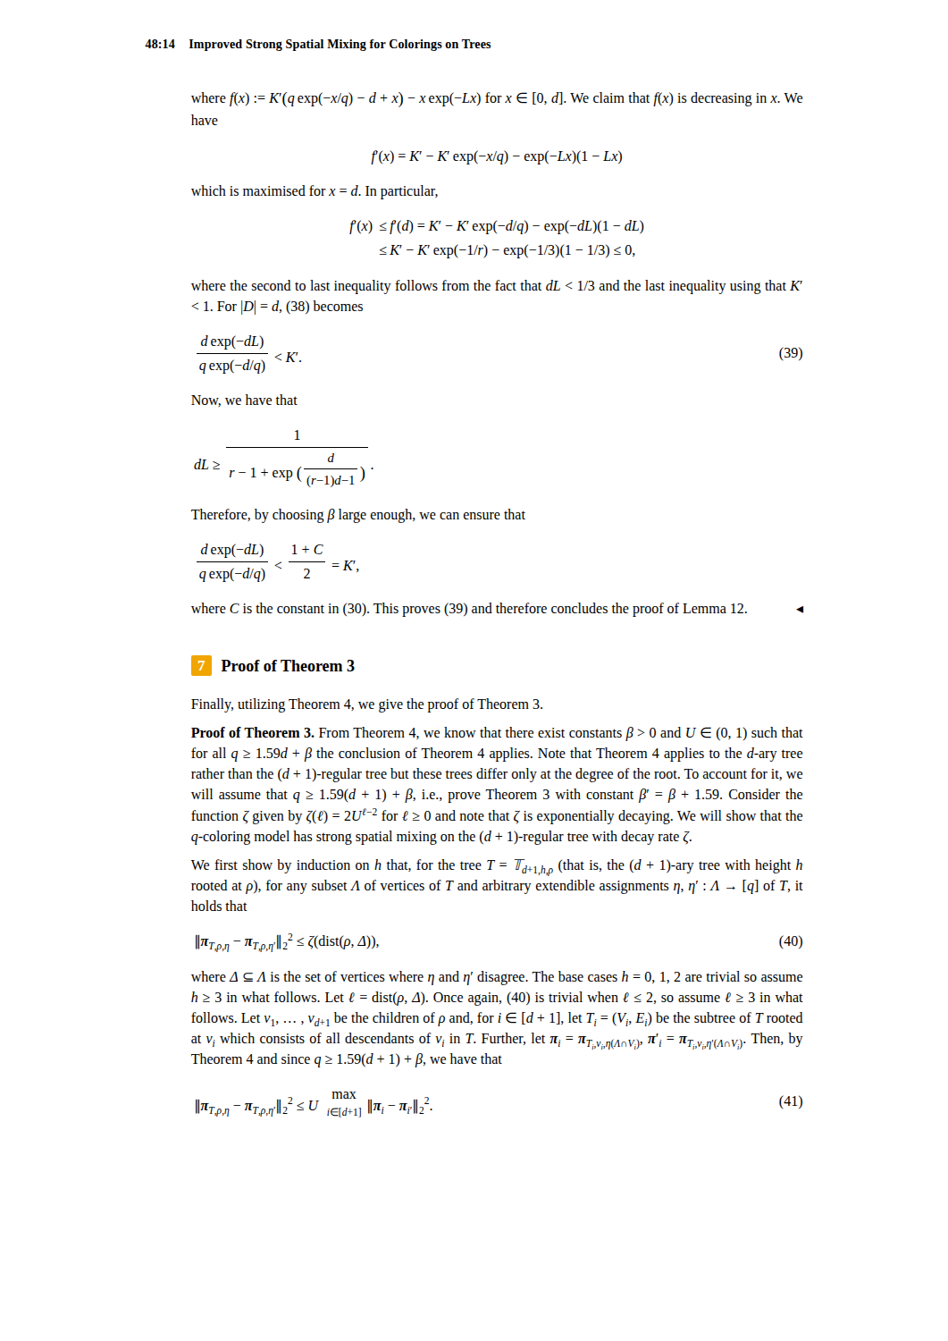48:14 Improved Strong Spatial Mixing for Colorings on Trees
where f(x) := K′(q exp(−x/q) − d + x) − x exp(−Lx) for x ∈ [0, d]. We claim that f(x) is decreasing in x. We have
f′(x) = K′ − K′ exp(−x/q) − exp(−Lx)(1 − Lx)
which is maximised for x = d. In particular,
| f ′( x ) | ≤ | f ′( d ) = K ′ − K ′ exp (− d / q ) − exp (− dL )(1 − dL ) |
| | ≤ | K ′ − K ′ exp (−1/ r ) − exp (−1/3)(1 − 1/3) ≤ 0, |
where the second to last inequality follows from the fact that dL < 1/3 and the last inequality using that K′ < 1. For |D| = d, (38) becomes
d exp(−dL) q exp(−d/q) < K′. (39)
Now, we have that
dL ≥ 1 r − 1 + exp (d(r−1)d−1) .
Therefore, by choosing β large enough, we can ensure that
d exp(−dL) q exp(−d/q) < 1 + C 2 = K′,
where C is the constant in (30). This proves (39) and therefore concludes the proof of Lemma 12. ◂
7 Proof of Theorem 3
Finally, utilizing Theorem 4, we give the proof of Theorem 3.
Proof of Theorem 3. From Theorem 4, we know that there exist constants β > 0 and U ∈ (0, 1) such that for all q ≥ 1.59d + β the conclusion of Theorem 4 applies. Note that Theorem 4 applies to the d-ary tree rather than the (d + 1)-regular tree but these trees differ only at the degree of the root. To account for it, we will assume that q ≥ 1.59(d + 1) + β, i.e., prove Theorem 3 with constant β′ = β + 1.59. Consider the function ζ given by ζ(ℓ) = 2Uℓ−2 for ℓ ≥ 0 and note that ζ is exponentially decaying. We will show that the q-coloring model has strong spatial mixing on the (d + 1)-regular tree with decay rate ζ.
We first show by induction on h that, for the tree T = 𝕋d+1,h,ρ (that is, the (d + 1)-ary tree with height h rooted at ρ), for any subset Λ of vertices of T and arbitrary extendible assignments η, η′ : Λ → [q] of T, it holds that
∥πT,ρ,η − πT,ρ,η′∥22 ≤ ζ(dist(ρ, Δ)), (40)
where Δ ⊆ Λ is the set of vertices where η and η′ disagree. The base cases h = 0, 1, 2 are trivial so assume h ≥ 3 in what follows. Let ℓ = dist(ρ, Δ). Once again, (40) is trivial when ℓ ≤ 2, so assume ℓ ≥ 3 in what follows. Let v1, … , vd+1 be the children of ρ and, for i ∈ [d + 1], let Ti = (Vi, Ei) be the subtree of T rooted at vi which consists of all descendants of vi in T. Further, let πi = πTi,vi,η(Λ∩Vi), π′i = πTi,vi,η′(Λ∩Vi). Then, by Theorem 4 and since q ≥ 1.59(d + 1) + β, we have that
∥πT,ρ,η − πT,ρ,η′∥22 ≤ U max i∈[d+1] ∥πi − πi′∥22. (41)